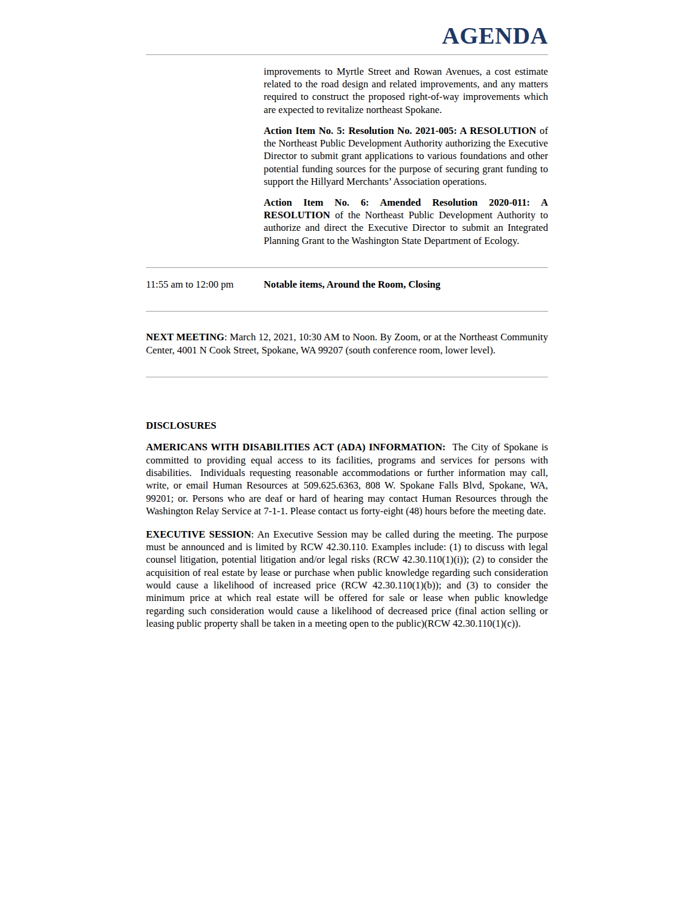AGENDA
improvements to Myrtle Street and Rowan Avenues, a cost estimate related to the road design and related improvements, and any matters required to construct the proposed right-of-way improvements which are expected to revitalize northeast Spokane.
Action Item No. 5: Resolution No. 2021-005: A RESOLUTION of the Northeast Public Development Authority authorizing the Executive Director to submit grant applications to various foundations and other potential funding sources for the purpose of securing grant funding to support the Hillyard Merchants’ Association operations.
Action Item No. 6: Amended Resolution 2020-011: A RESOLUTION of the Northeast Public Development Authority to authorize and direct the Executive Director to submit an Integrated Planning Grant to the Washington State Department of Ecology.
11:55 am to 12:00 pm
Notable items, Around the Room, Closing
NEXT MEETING: March 12, 2021, 10:30 AM to Noon. By Zoom, or at the Northeast Community Center, 4001 N Cook Street, Spokane, WA 99207 (south conference room, lower level).
DISCLOSURES
AMERICANS WITH DISABILITIES ACT (ADA) INFORMATION: The City of Spokane is committed to providing equal access to its facilities, programs and services for persons with disabilities. Individuals requesting reasonable accommodations or further information may call, write, or email Human Resources at 509.625.6363, 808 W. Spokane Falls Blvd, Spokane, WA, 99201; or. Persons who are deaf or hard of hearing may contact Human Resources through the Washington Relay Service at 7-1-1. Please contact us forty-eight (48) hours before the meeting date.
EXECUTIVE SESSION: An Executive Session may be called during the meeting. The purpose must be announced and is limited by RCW 42.30.110. Examples include: (1) to discuss with legal counsel litigation, potential litigation and/or legal risks (RCW 42.30.110(1)(i)); (2) to consider the acquisition of real estate by lease or purchase when public knowledge regarding such consideration would cause a likelihood of increased price (RCW 42.30.110(1)(b)); and (3) to consider the minimum price at which real estate will be offered for sale or lease when public knowledge regarding such consideration would cause a likelihood of decreased price (final action selling or leasing public property shall be taken in a meeting open to the public)(RCW 42.30.110(1)(c)).